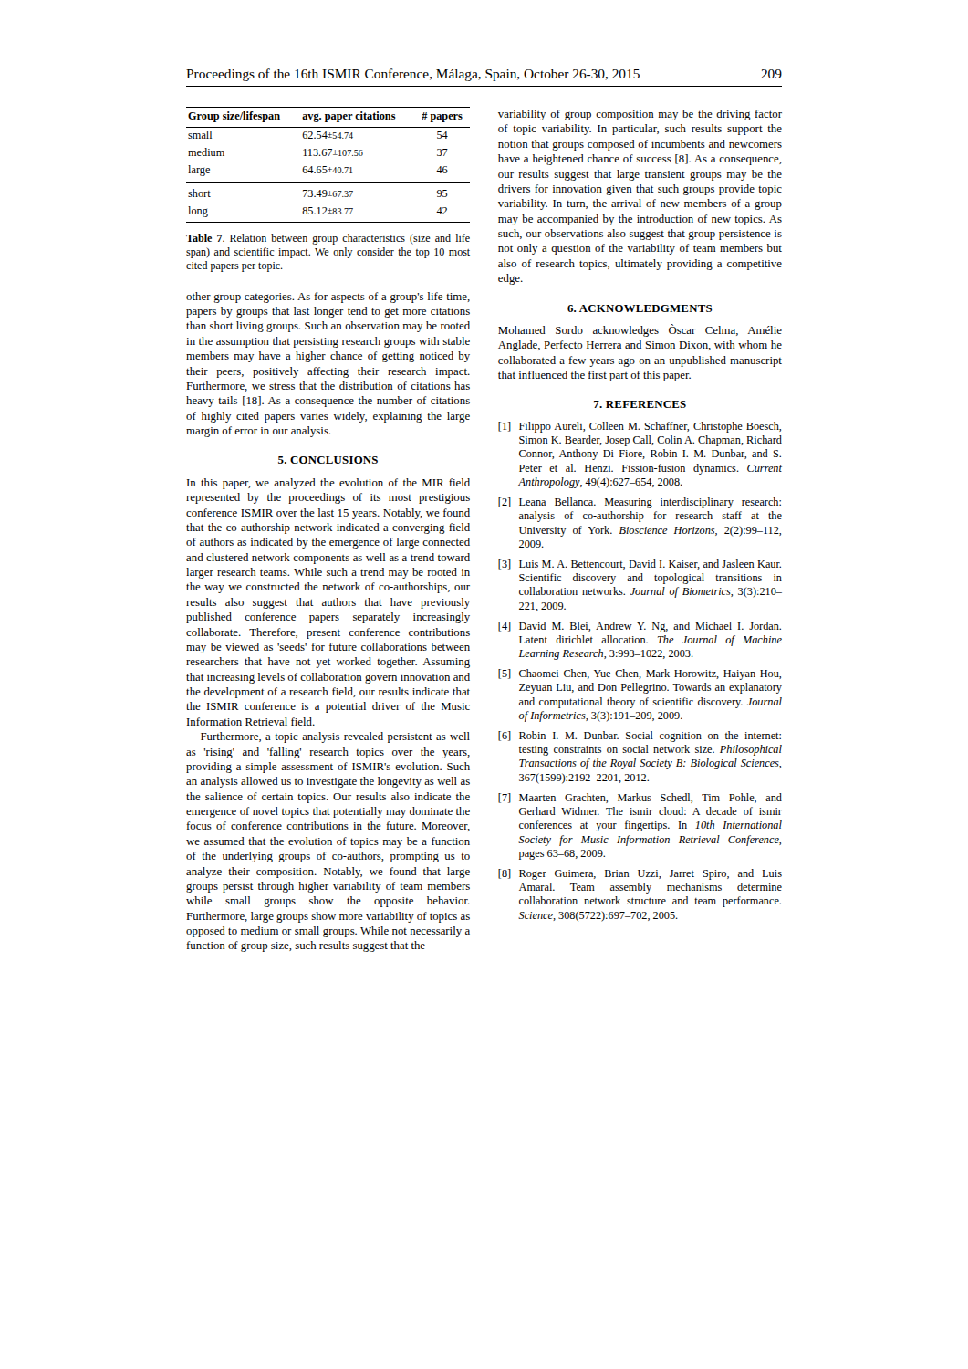Proceedings of the 16th ISMIR Conference, Málaga, Spain, October 26-30, 2015 209
| Group size/lifespan | avg. paper citations | # papers |
| --- | --- | --- |
| small | 62.54 ± 54.74 | 54 |
| medium | 113.67 ± 107.56 | 37 |
| large | 64.65 ± 40.71 | 46 |
| short | 73.49 ± 67.37 | 95 |
| long | 85.12 ± 83.77 | 42 |
Table 7. Relation between group characteristics (size and life span) and scientific impact. We only consider the top 10 most cited papers per topic.
other group categories. As for aspects of a group's life time, papers by groups that last longer tend to get more citations than short living groups. Such an observation may be rooted in the assumption that persisting research groups with stable members may have a higher chance of getting noticed by their peers, positively affecting their research impact. Furthermore, we stress that the distribution of citations has heavy tails [18]. As a consequence the number of citations of highly cited papers varies widely, explaining the large margin of error in our analysis.
5. Conclusions
In this paper, we analyzed the evolution of the MIR field represented by the proceedings of its most prestigious conference ISMIR over the last 15 years. Notably, we found that the co-authorship network indicated a converging field of authors as indicated by the emergence of large connected and clustered network components as well as a trend toward larger research teams. While such a trend may be rooted in the way we constructed the network of co-authorships, our results also suggest that authors that have previously published conference papers separately increasingly collaborate. Therefore, present conference contributions may be viewed as 'seeds' for future collaborations between researchers that have not yet worked together. Assuming that increasing levels of collaboration govern innovation and the development of a research field, our results indicate that the ISMIR conference is a potential driver of the Music Information Retrieval field.
Furthermore, a topic analysis revealed persistent as well as 'rising' and 'falling' research topics over the years, providing a simple assessment of ISMIR's evolution. Such an analysis allowed us to investigate the longevity as well as the salience of certain topics. Our results also indicate the emergence of novel topics that potentially may dominate the focus of conference contributions in the future. Moreover, we assumed that the evolution of topics may be a function of the underlying groups of co-authors, prompting us to analyze their composition. Notably, we found that large groups persist through higher variability of team members while small groups show the opposite behavior. Furthermore, large groups show more variability of topics as opposed to medium or small groups. While not necessarily a function of group size, such results suggest that the
variability of group composition may be the driving factor of topic variability. In particular, such results support the notion that groups composed of incumbents and newcomers have a heightened chance of success [8]. As a consequence, our results suggest that large transient groups may be the drivers for innovation given that such groups provide topic variability. In turn, the arrival of new members of a group may be accompanied by the introduction of new topics. As such, our observations also suggest that group persistence is not only a question of the variability of team members but also of research topics, ultimately providing a competitive edge.
6. Acknowledgments
Mohamed Sordo acknowledges Òscar Celma, Amélie Anglade, Perfecto Herrera and Simon Dixon, with whom he collaborated a few years ago on an unpublished manuscript that influenced the first part of this paper.
7. References
Filippo Aureli, Colleen M. Schaffner, Christophe Boesch, Simon K. Bearder, Josep Call, Colin A. Chapman, Richard Connor, Anthony Di Fiore, Robin I. M. Dunbar, and S. Peter et al. Henzi. Fission-fusion dynamics. Current Anthropology, 49(4):627–654, 2008.
Leana Bellanca. Measuring interdisciplinary research: analysis of co-authorship for research staff at the University of York. Bioscience Horizons, 2(2):99–112, 2009.
Luis M. A. Bettencourt, David I. Kaiser, and Jasleen Kaur. Scientific discovery and topological transitions in collaboration networks. Journal of Biometrics, 3(3):210–221, 2009.
David M. Blei, Andrew Y. Ng, and Michael I. Jordan. Latent dirichlet allocation. The Journal of Machine Learning Research, 3:993–1022, 2003.
Chaomei Chen, Yue Chen, Mark Horowitz, Haiyan Hou, Zeyuan Liu, and Don Pellegrino. Towards an explanatory and computational theory of scientific discovery. Journal of Informetrics, 3(3):191–209, 2009.
Robin I. M. Dunbar. Social cognition on the internet: testing constraints on social network size. Philosophical Transactions of the Royal Society B: Biological Sciences, 367(1599):2192–2201, 2012.
Maarten Grachten, Markus Schedl, Tim Pohle, and Gerhard Widmer. The ismir cloud: A decade of ismir conferences at your fingertips. In 10th International Society for Music Information Retrieval Conference, pages 63–68, 2009.
Roger Guimera, Brian Uzzi, Jarret Spiro, and Luis Amaral. Team assembly mechanisms determine collaboration network structure and team performance. Science, 308(5722):697–702, 2005.